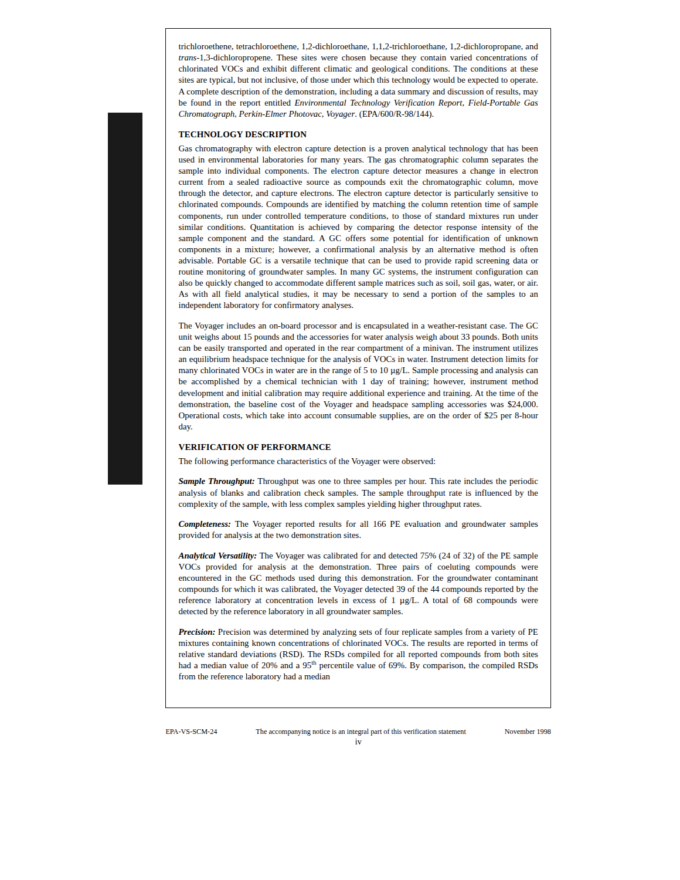US EPA ARCHIVE DOCUMENT
trichloroethene, tetrachloroethene, 1,2-dichloroethane, 1,1,2-trichloroethane, 1,2-dichloropropane, and trans-1,3-dichloropropene. These sites were chosen because they contain varied concentrations of chlorinated VOCs and exhibit different climatic and geological conditions. The conditions at these sites are typical, but not inclusive, of those under which this technology would be expected to operate. A complete description of the demonstration, including a data summary and discussion of results, may be found in the report entitled Environmental Technology Verification Report, Field-Portable Gas Chromatograph, Perkin-Elmer Photovac, Voyager. (EPA/600/R-98/144).
Technology Description
Gas chromatography with electron capture detection is a proven analytical technology that has been used in environmental laboratories for many years. The gas chromatographic column separates the sample into individual components. The electron capture detector measures a change in electron current from a sealed radioactive source as compounds exit the chromatographic column, move through the detector, and capture electrons. The electron capture detector is particularly sensitive to chlorinated compounds. Compounds are identified by matching the column retention time of sample components, run under controlled temperature conditions, to those of standard mixtures run under similar conditions. Quantitation is achieved by comparing the detector response intensity of the sample component and the standard. A GC offers some potential for identification of unknown components in a mixture; however, a confirmational analysis by an alternative method is often advisable. Portable GC is a versatile technique that can be used to provide rapid screening data or routine monitoring of groundwater samples. In many GC systems, the instrument configuration can also be quickly changed to accommodate different sample matrices such as soil, soil gas, water, or air. As with all field analytical studies, it may be necessary to send a portion of the samples to an independent laboratory for confirmatory analyses.
The Voyager includes an on-board processor and is encapsulated in a weather-resistant case. The GC unit weighs about 15 pounds and the accessories for water analysis weigh about 33 pounds. Both units can be easily transported and operated in the rear compartment of a minivan. The instrument utilizes an equilibrium headspace technique for the analysis of VOCs in water. Instrument detection limits for many chlorinated VOCs in water are in the range of 5 to 10 µg/L. Sample processing and analysis can be accomplished by a chemical technician with 1 day of training; however, instrument method development and initial calibration may require additional experience and training. At the time of the demonstration, the baseline cost of the Voyager and headspace sampling accessories was $24,000. Operational costs, which take into account consumable supplies, are on the order of $25 per 8-hour day.
Verification of Performance
The following performance characteristics of the Voyager were observed:
Sample Throughput: Throughput was one to three samples per hour. This rate includes the periodic analysis of blanks and calibration check samples. The sample throughput rate is influenced by the complexity of the sample, with less complex samples yielding higher throughput rates.
Completeness: The Voyager reported results for all 166 PE evaluation and groundwater samples provided for analysis at the two demonstration sites.
Analytical Versatility: The Voyager was calibrated for and detected 75% (24 of 32) of the PE sample VOCs provided for analysis at the demonstration. Three pairs of coeluting compounds were encountered in the GC methods used during this demonstration. For the groundwater contaminant compounds for which it was calibrated, the Voyager detected 39 of the 44 compounds reported by the reference laboratory at concentration levels in excess of 1 µg/L. A total of 68 compounds were detected by the reference laboratory in all groundwater samples.
Precision: Precision was determined by analyzing sets of four replicate samples from a variety of PE mixtures containing known concentrations of chlorinated VOCs. The results are reported in terms of relative standard deviations (RSD). The RSDs compiled for all reported compounds from both sites had a median value of 20% and a 95th percentile value of 69%. By comparison, the compiled RSDs from the reference laboratory had a median
EPA-VS-SCM-24
The accompanying notice is an integral part of this verification statement
November 1998
iv